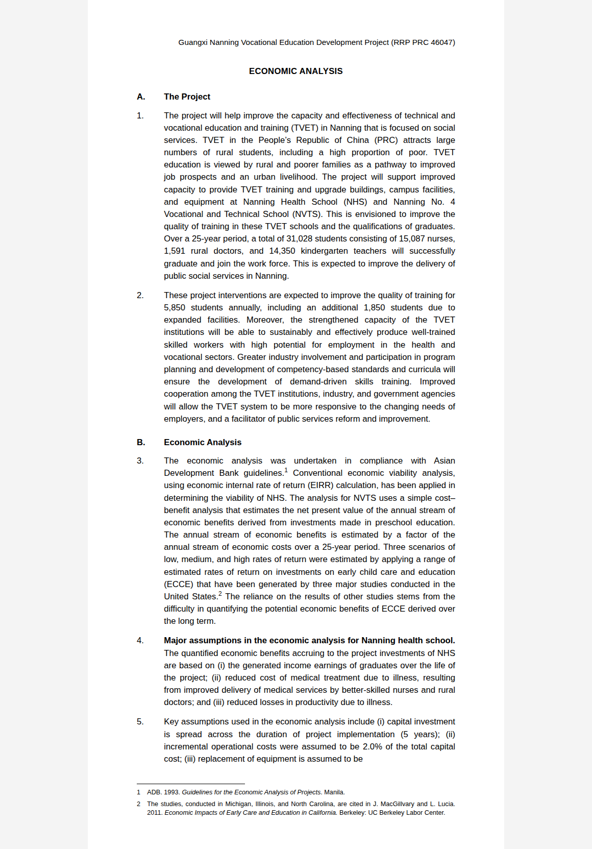Guangxi Nanning Vocational Education Development Project (RRP PRC 46047)
ECONOMIC ANALYSIS
A. The Project
1. The project will help improve the capacity and effectiveness of technical and vocational education and training (TVET) in Nanning that is focused on social services. TVET in the People’s Republic of China (PRC) attracts large numbers of rural students, including a high proportion of poor. TVET education is viewed by rural and poorer families as a pathway to improved job prospects and an urban livelihood. The project will support improved capacity to provide TVET training and upgrade buildings, campus facilities, and equipment at Nanning Health School (NHS) and Nanning No. 4 Vocational and Technical School (NVTS). This is envisioned to improve the quality of training in these TVET schools and the qualifications of graduates. Over a 25-year period, a total of 31,028 students consisting of 15,087 nurses, 1,591 rural doctors, and 14,350 kindergarten teachers will successfully graduate and join the work force. This is expected to improve the delivery of public social services in Nanning.
2. These project interventions are expected to improve the quality of training for 5,850 students annually, including an additional 1,850 students due to expanded facilities. Moreover, the strengthened capacity of the TVET institutions will be able to sustainably and effectively produce well-trained skilled workers with high potential for employment in the health and vocational sectors. Greater industry involvement and participation in program planning and development of competency-based standards and curricula will ensure the development of demand-driven skills training. Improved cooperation among the TVET institutions, industry, and government agencies will allow the TVET system to be more responsive to the changing needs of employers, and a facilitator of public services reform and improvement.
B. Economic Analysis
3. The economic analysis was undertaken in compliance with Asian Development Bank guidelines.1 Conventional economic viability analysis, using economic internal rate of return (EIRR) calculation, has been applied in determining the viability of NHS. The analysis for NVTS uses a simple cost–benefit analysis that estimates the net present value of the annual stream of economic benefits derived from investments made in preschool education. The annual stream of economic benefits is estimated by a factor of the annual stream of economic costs over a 25-year period. Three scenarios of low, medium, and high rates of return were estimated by applying a range of estimated rates of return on investments on early child care and education (ECCE) that have been generated by three major studies conducted in the United States.2 The reliance on the results of other studies stems from the difficulty in quantifying the potential economic benefits of ECCE derived over the long term.
4. Major assumptions in the economic analysis for Nanning health school. The quantified economic benefits accruing to the project investments of NHS are based on (i) the generated income earnings of graduates over the life of the project; (ii) reduced cost of medical treatment due to illness, resulting from improved delivery of medical services by better-skilled nurses and rural doctors; and (iii) reduced losses in productivity due to illness.
5. Key assumptions used in the economic analysis include (i) capital investment is spread across the duration of project implementation (5 years); (ii) incremental operational costs were assumed to be 2.0% of the total capital cost; (iii) replacement of equipment is assumed to be
1 ADB. 1993. Guidelines for the Economic Analysis of Projects. Manila.
2 The studies, conducted in Michigan, Illinois, and North Carolina, are cited in J. MacGillvary and L. Lucia. 2011. Economic Impacts of Early Care and Education in California. Berkeley: UC Berkeley Labor Center.